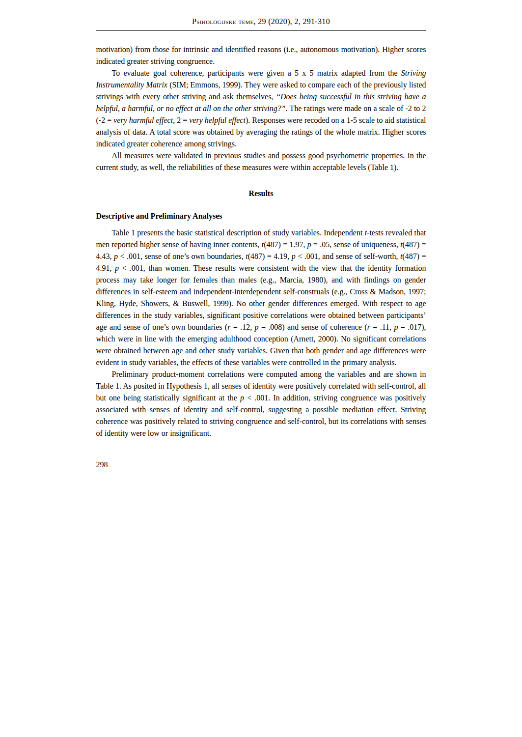Psihologijske teme, 29 (2020), 2, 291-310
motivation) from those for intrinsic and identified reasons (i.e., autonomous motivation). Higher scores indicated greater striving congruence.
To evaluate goal coherence, participants were given a 5 x 5 matrix adapted from the Striving Instrumentality Matrix (SIM; Emmons, 1999). They were asked to compare each of the previously listed strivings with every other striving and ask themselves, “Does being successful in this striving have a helpful, a harmful, or no effect at all on the other striving?”. The ratings were made on a scale of -2 to 2 (-2 = very harmful effect, 2 = very helpful effect). Responses were recoded on a 1-5 scale to aid statistical analysis of data. A total score was obtained by averaging the ratings of the whole matrix. Higher scores indicated greater coherence among strivings.
All measures were validated in previous studies and possess good psychometric properties. In the current study, as well, the reliabilities of these measures were within acceptable levels (Table 1).
Results
Descriptive and Preliminary Analyses
Table 1 presents the basic statistical description of study variables. Independent t-tests revealed that men reported higher sense of having inner contents, t(487) = 1.97, p = .05, sense of uniqueness, t(487) = 4.43, p < .001, sense of one’s own boundaries, t(487) = 4.19, p < .001, and sense of self-worth, t(487) = 4.91, p < .001, than women. These results were consistent with the view that the identity formation process may take longer for females than males (e.g., Marcia, 1980), and with findings on gender differences in self-esteem and independent-interdependent self-construals (e.g., Cross & Madson, 1997; Kling, Hyde, Showers, & Buswell, 1999). No other gender differences emerged. With respect to age differences in the study variables, significant positive correlations were obtained between participants’ age and sense of one’s own boundaries (r = .12, p = .008) and sense of coherence (r = .11, p = .017), which were in line with the emerging adulthood conception (Arnett, 2000). No significant correlations were obtained between age and other study variables. Given that both gender and age differences were evident in study variables, the effects of these variables were controlled in the primary analysis.
Preliminary product-moment correlations were computed among the variables and are shown in Table 1. As posited in Hypothesis 1, all senses of identity were positively correlated with self-control, all but one being statistically significant at the p < .001. In addition, striving congruence was positively associated with senses of identity and self-control, suggesting a possible mediation effect. Striving coherence was positively related to striving congruence and self-control, but its correlations with senses of identity were low or insignificant.
298